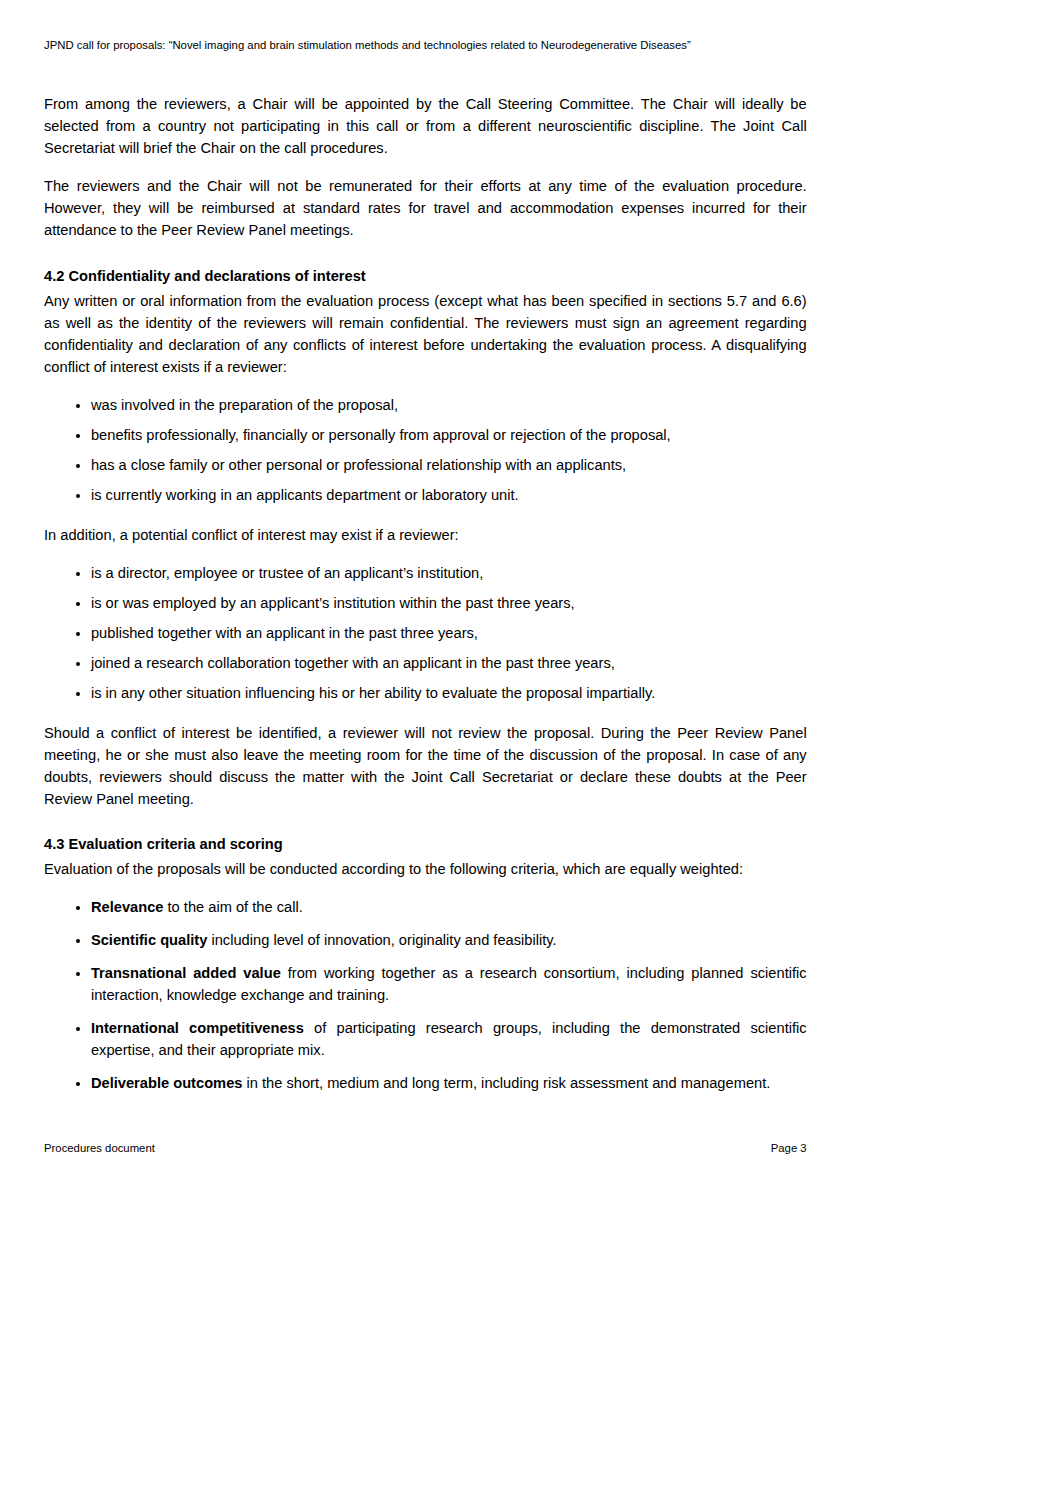JPND call for proposals: “Novel imaging and brain stimulation methods and technologies related to Neurodegenerative Diseases”
From among the reviewers, a Chair will be appointed by the Call Steering Committee. The Chair will ideally be selected from a country not participating in this call or from a different neuroscientific discipline. The Joint Call Secretariat will brief the Chair on the call procedures.
The reviewers and the Chair will not be remunerated for their efforts at any time of the evaluation procedure. However, they will be reimbursed at standard rates for travel and accommodation expenses incurred for their attendance to the Peer Review Panel meetings.
4.2 Confidentiality and declarations of interest
Any written or oral information from the evaluation process (except what has been specified in sections 5.7 and 6.6) as well as the identity of the reviewers will remain confidential. The reviewers must sign an agreement regarding confidentiality and declaration of any conflicts of interest before undertaking the evaluation process. A disqualifying conflict of interest exists if a reviewer:
was involved in the preparation of the proposal,
benefits professionally, financially or personally from approval or rejection of the proposal,
has a close family or other personal or professional relationship with an applicants,
is currently working in an applicants department or laboratory unit.
In addition, a potential conflict of interest may exist if a reviewer:
is a director, employee or trustee of an applicant’s institution,
is or was employed by an applicant’s institution within the past three years,
published together with an applicant in the past three years,
joined a research collaboration together with an applicant in the past three years,
is in any other situation influencing his or her ability to evaluate the proposal impartially.
Should a conflict of interest be identified, a reviewer will not review the proposal. During the Peer Review Panel meeting, he or she must also leave the meeting room for the time of the discussion of the proposal. In case of any doubts, reviewers should discuss the matter with the Joint Call Secretariat or declare these doubts at the Peer Review Panel meeting.
4.3 Evaluation criteria and scoring
Evaluation of the proposals will be conducted according to the following criteria, which are equally weighted:
Relevance to the aim of the call.
Scientific quality including level of innovation, originality and feasibility.
Transnational added value from working together as a research consortium, including planned scientific interaction, knowledge exchange and training.
International competitiveness of participating research groups, including the demonstrated scientific expertise, and their appropriate mix.
Deliverable outcomes in the short, medium and long term, including risk assessment and management.
Procedures document Page 3